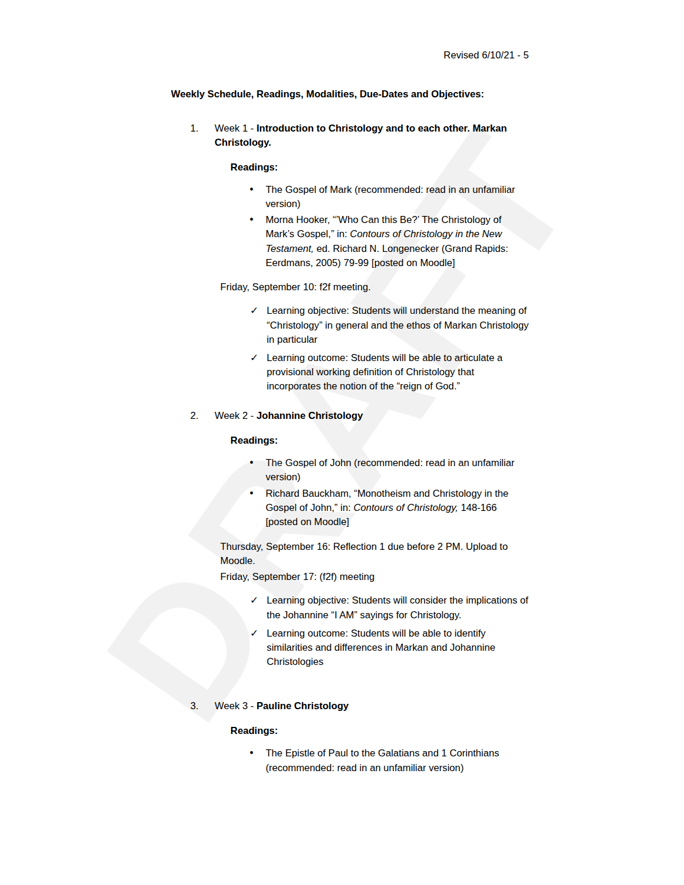DRAFT
Revised 6/10/21 - 5
Weekly Schedule, Readings, Modalities, Due-Dates and Objectives:
Week 1 - Introduction to Christology and to each other. Markan Christology.
Readings:
The Gospel of Mark (recommended: read in an unfamiliar version)
Morna Hooker, “’Who Can this Be?’ The Christology of Mark’s Gospel,” in: Contours of Christology in the New Testament, ed. Richard N. Longenecker (Grand Rapids: Eerdmans, 2005) 79-99 [posted on Moodle]
Friday, September 10: f2f meeting.
Learning objective: Students will understand the meaning of “Christology” in general and the ethos of Markan Christology in particular
Learning outcome: Students will be able to articulate a provisional working definition of Christology that incorporates the notion of the “reign of God.”
Week 2 - Johannine Christology
Readings:
The Gospel of John (recommended: read in an unfamiliar version)
Richard Bauckham, “Monotheism and Christology in the Gospel of John,” in: Contours of Christology, 148-166 [posted on Moodle]
Thursday, September 16: Reflection 1 due before 2 PM. Upload to Moodle.
Friday, September 17: (f2f) meeting
Learning objective: Students will consider the implications of the Johannine “I AM” sayings for Christology.
Learning outcome: Students will be able to identify similarities and differences in Markan and Johannine Christologies
Week 3 - Pauline Christology
Readings:
The Epistle of Paul to the Galatians and 1 Corinthians (recommended: read in an unfamiliar version)